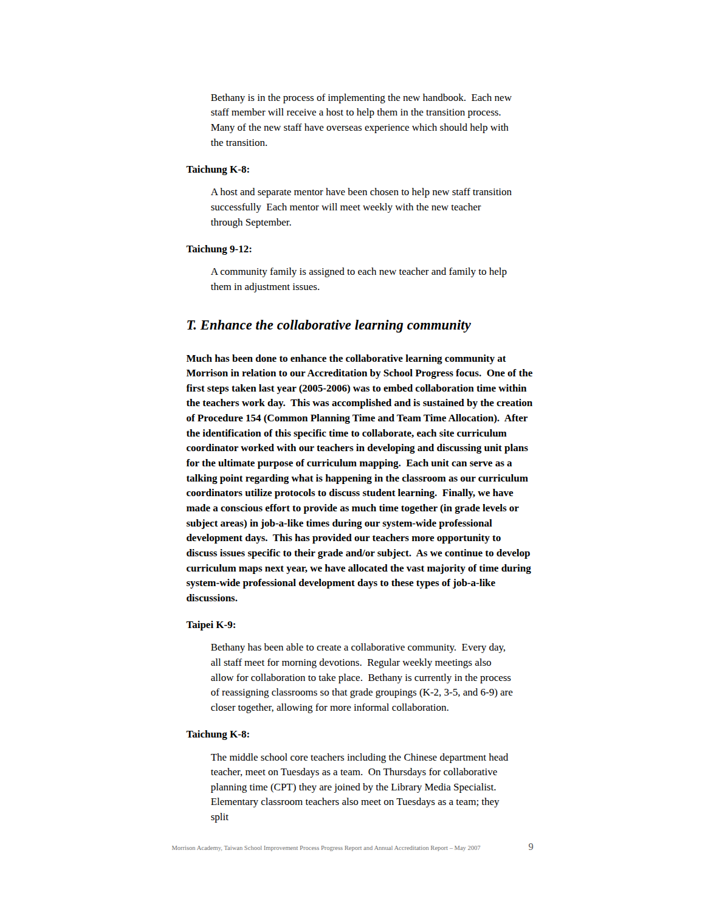Bethany is in the process of implementing the new handbook. Each new staff member will receive a host to help them in the transition process. Many of the new staff have overseas experience which should help with the transition.
Taichung K-8:
A host and separate mentor have been chosen to help new staff transition successfully Each mentor will meet weekly with the new teacher through September.
Taichung 9-12:
A community family is assigned to each new teacher and family to help them in adjustment issues.
T. Enhance the collaborative learning community
Much has been done to enhance the collaborative learning community at Morrison in relation to our Accreditation by School Progress focus. One of the first steps taken last year (2005-2006) was to embed collaboration time within the teachers work day. This was accomplished and is sustained by the creation of Procedure 154 (Common Planning Time and Team Time Allocation). After the identification of this specific time to collaborate, each site curriculum coordinator worked with our teachers in developing and discussing unit plans for the ultimate purpose of curriculum mapping. Each unit can serve as a talking point regarding what is happening in the classroom as our curriculum coordinators utilize protocols to discuss student learning. Finally, we have made a conscious effort to provide as much time together (in grade levels or subject areas) in job-a-like times during our system-wide professional development days. This has provided our teachers more opportunity to discuss issues specific to their grade and/or subject. As we continue to develop curriculum maps next year, we have allocated the vast majority of time during system-wide professional development days to these types of job-a-like discussions.
Taipei K-9:
Bethany has been able to create a collaborative community. Every day, all staff meet for morning devotions. Regular weekly meetings also allow for collaboration to take place. Bethany is currently in the process of reassigning classrooms so that grade groupings (K-2, 3-5, and 6-9) are closer together, allowing for more informal collaboration.
Taichung K-8:
The middle school core teachers including the Chinese department head teacher, meet on Tuesdays as a team. On Thursdays for collaborative planning time (CPT) they are joined by the Library Media Specialist. Elementary classroom teachers also meet on Tuesdays as a team; they split
Morrison Academy, Taiwan School Improvement Process Progress Report and Annual Accreditation Report – May 2007 9